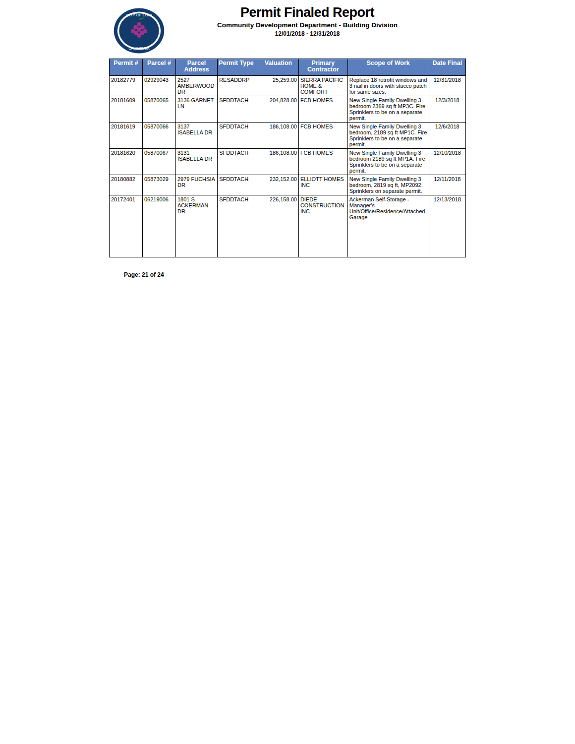Permit Finaled Report
Community Development Department - Building Division
12/01/2018 - 12/31/2018
| Permit # | Parcel # | Parcel Address | Permit Type | Valuation | Primary Contractor | Scope of Work | Date Final |
| --- | --- | --- | --- | --- | --- | --- | --- |
| 20182779 | 02929043 | 2527 AMBERWOOD DR | RESADDRP | 25,259.00 | SIERRA PACIFIC HOME & COMFORT | Replace 18 retrofit windows and 3 nail in doors with stucco patch for same sizes. | 12/31/2018 |
| 20181609 | 05870065 | 3136 GARNET LN | SFDDTACH | 204,828.00 | FCB HOMES | New Single Family Dwelling 3 bedroom 2369 sq ft MP3C. Fire Sprinklers to be on a separate permit. | 12/3/2018 |
| 20181619 | 05870066 | 3137 ISABELLA DR | SFDDTACH | 186,108.00 | FCB HOMES | New Single Family Dwelling 3 bedroom, 2189 sq ft MP1C. Fire Sprinklers to be on a separate permit. | 12/6/2018 |
| 20181620 | 05870067 | 3131 ISABELLA DR | SFDDTACH | 186,108.00 | FCB HOMES | New Single Family Dwelling 3 bedroom 2189 sq ft MP1A. Fire Sprinklers to be on a separate permit. | 12/10/2018 |
| 20180882 | 05873029 | 2979 FUCHSIA DR | SFDDTACH | 232,152.00 | ELLIOTT HOMES INC | New Single Family Dwelling 3 bedroom, 2819 sq ft, MP2092. Sprinklers on separate permit. | 12/11/2018 |
| 20172401 | 06219006 | 1801 S ACKERMAN DR | SFDDTACH | 226,158.00 | DIEDE CONSTRUCTION INC | Ackerman Self-Storage - Manager's Unit/Office/Residence/Attached Garage | 12/13/2018 |
Page: 21 of 24